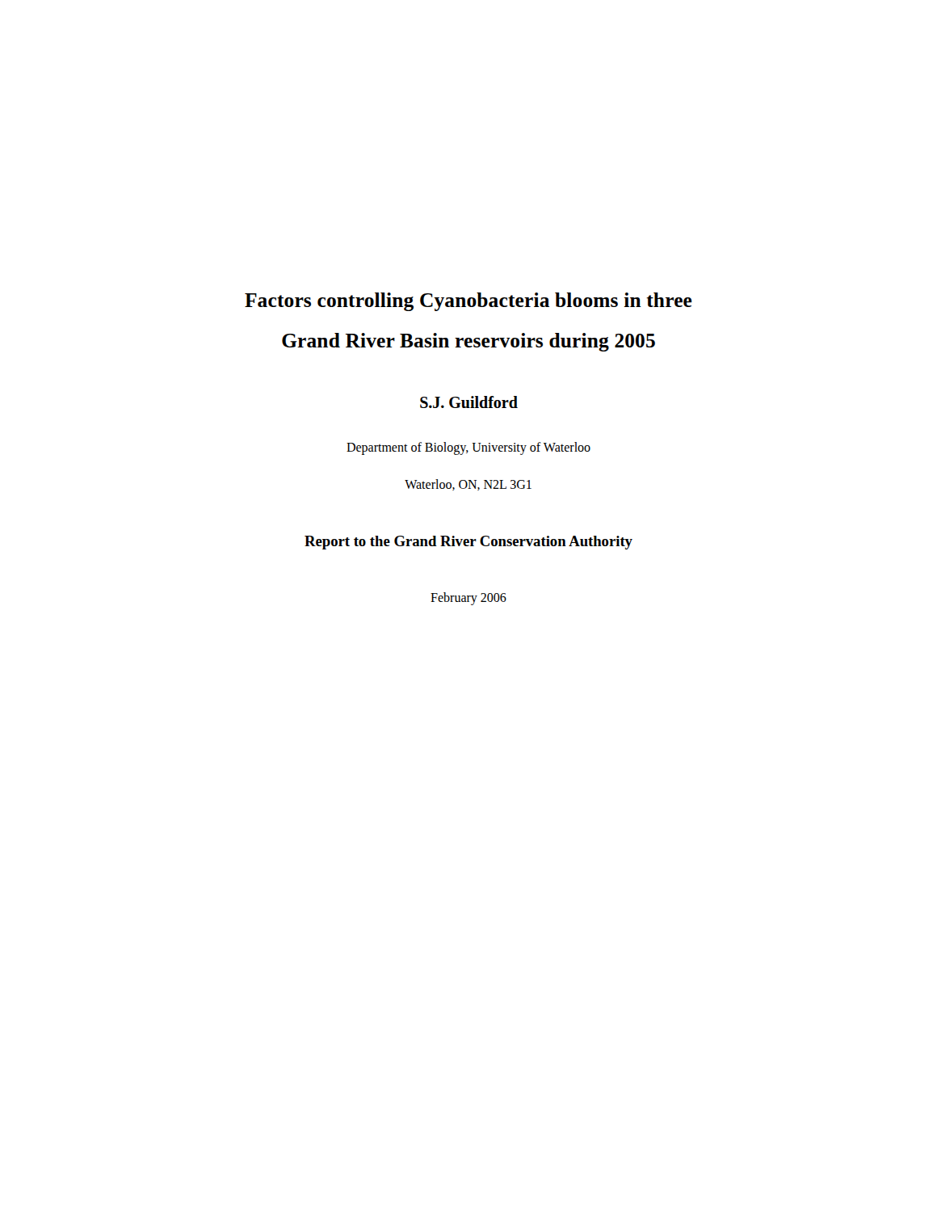Factors controlling Cyanobacteria blooms in three
Grand River Basin reservoirs during 2005
S.J. Guildford
Department of Biology, University of Waterloo
Waterloo, ON, N2L 3G1
Report to the Grand River Conservation Authority
February 2006